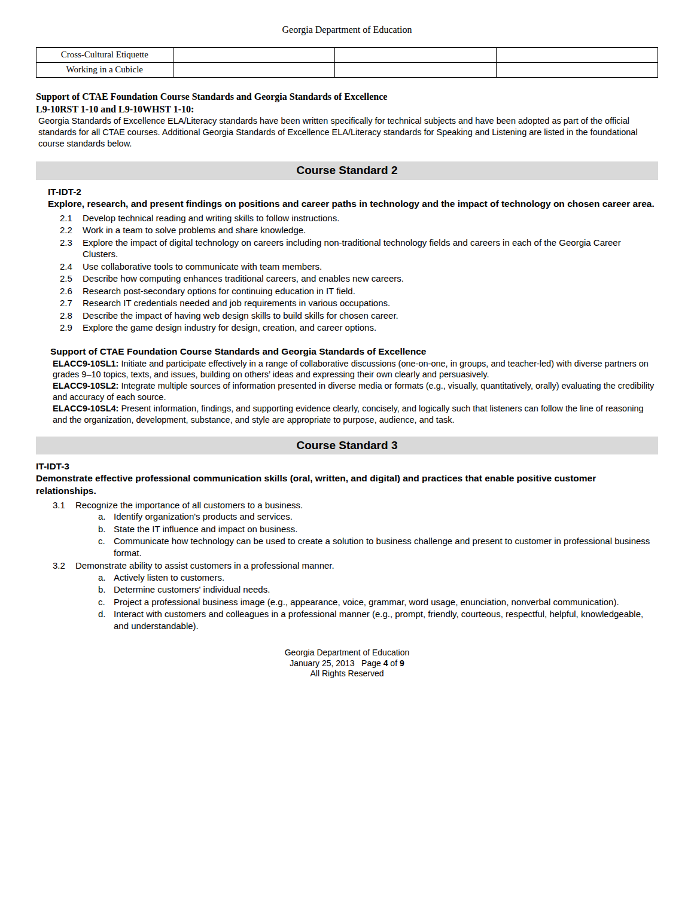Georgia Department of Education
| Cross-Cultural Etiquette | | | |
| Working in a Cubicle | | | |
Support of CTAE Foundation Course Standards and Georgia Standards of Excellence
L9-10RST 1-10 and L9-10WHST 1-10:
Georgia Standards of Excellence ELA/Literacy standards have been written specifically for technical subjects and have been adopted as part of the official standards for all CTAE courses. Additional Georgia Standards of Excellence ELA/Literacy standards for Speaking and Listening are listed in the foundational course standards below.
Course Standard 2
IT-IDT-2
Explore, research, and present findings on positions and career paths in technology and the impact of technology on chosen career area.
2.1
Develop technical reading and writing skills to follow instructions.
2.2
Work in a team to solve problems and share knowledge.
2.3
Explore the impact of digital technology on careers including non-traditional technology fields and careers in each of the Georgia Career Clusters.
2.4
Use collaborative tools to communicate with team members.
2.5
Describe how computing enhances traditional careers, and enables new careers.
2.6
Research post-secondary options for continuing education in IT field.
2.7
Research IT credentials needed and job requirements in various occupations.
2.8
Describe the impact of having web design skills to build skills for chosen career.
2.9
Explore the game design industry for design, creation, and career options.
Support of CTAE Foundation Course Standards and Georgia Standards of Excellence
ELACC9-10SL1: Initiate and participate effectively in a range of collaborative discussions (one-on-one, in groups, and teacher-led) with diverse partners on grades 9–10 topics, texts, and issues, building on others’ ideas and expressing their own clearly and persuasively.
ELACC9-10SL2: Integrate multiple sources of information presented in diverse media or formats (e.g., visually, quantitatively, orally) evaluating the credibility and accuracy of each source.
ELACC9-10SL4: Present information, findings, and supporting evidence clearly, concisely, and logically such that listeners can follow the line of reasoning and the organization, development, substance, and style are appropriate to purpose, audience, and task.
Course Standard 3
IT-IDT-3
Demonstrate effective professional communication skills (oral, written, and digital) and practices that enable positive customer relationships.
3.1
Recognize the importance of all customers to a business.
a.
Identify organization's products and services.
b.
State the IT influence and impact on business.
c.
Communicate how technology can be used to create a solution to business challenge and present to customer in professional business format.
3.2
Demonstrate ability to assist customers in a professional manner.
a.
Actively listen to customers.
b.
Determine customers' individual needs.
c.
Project a professional business image (e.g., appearance, voice, grammar, word usage, enunciation, nonverbal communication).
d.
Interact with customers and colleagues in a professional manner (e.g., prompt, friendly, courteous, respectful, helpful, knowledgeable, and understandable).
Georgia Department of Education
January 25, 2013 Page 4 of 9
All Rights Reserved